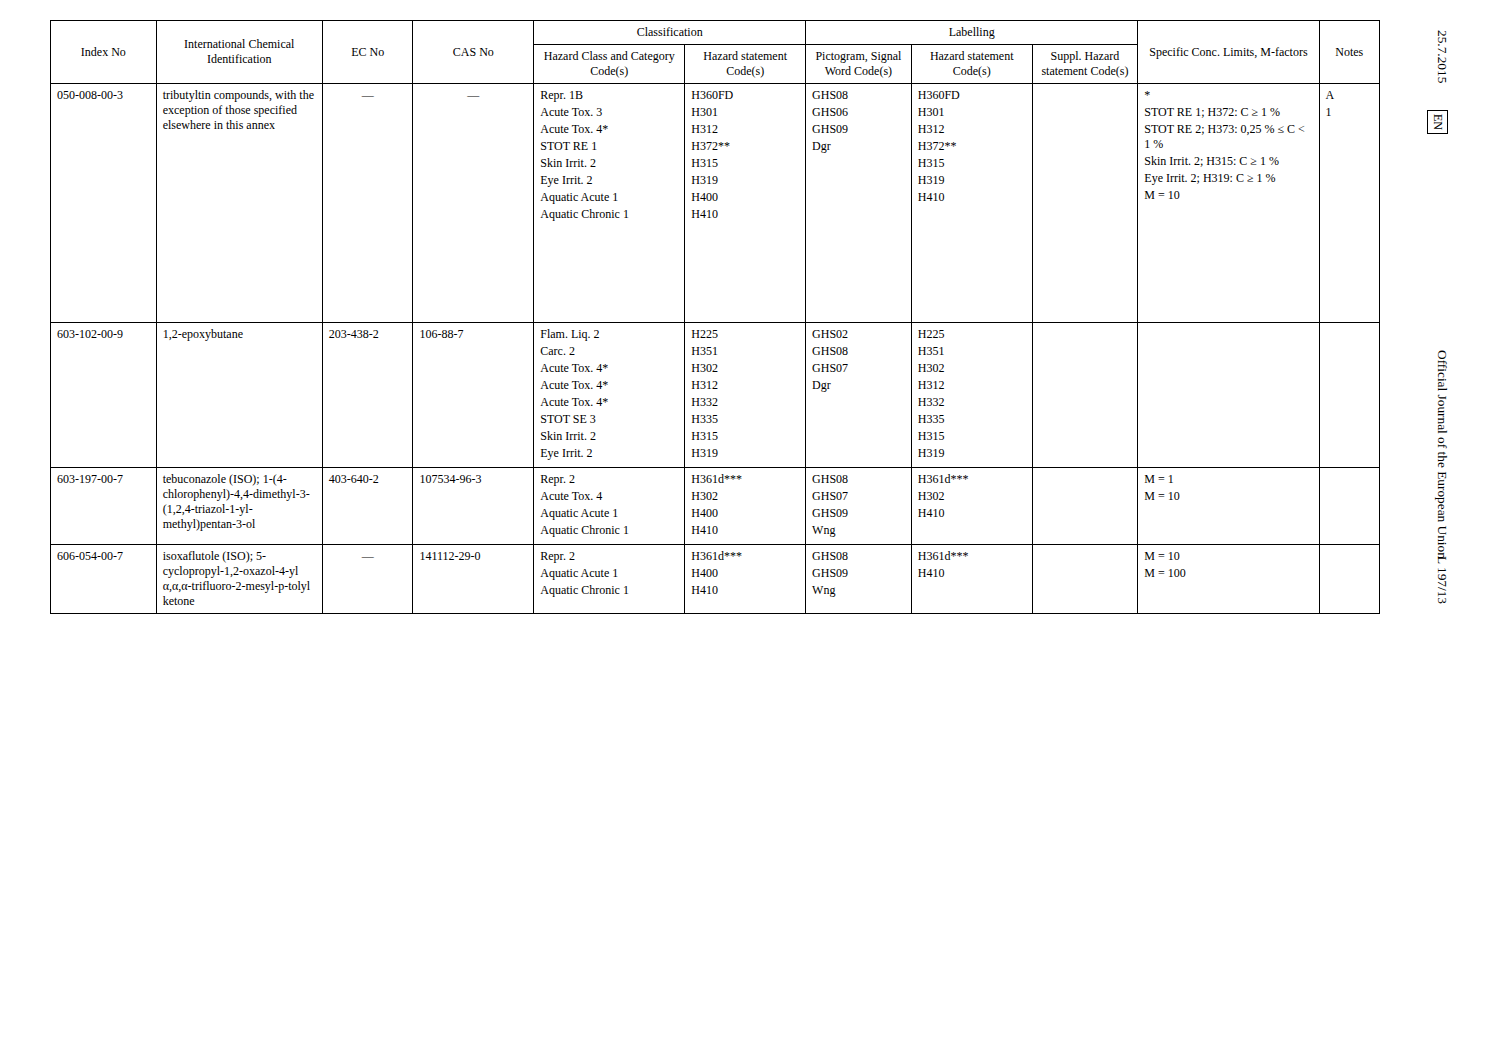25.7.2015
EN
Official Journal of the European Union
L 197/13
| Index No | International Chemical Identification | EC No | CAS No | Classification | Labelling | Specific Conc. Limits, M-factors | Notes |
| --- | --- | --- | --- | --- | --- | --- | --- |
| Hazard Class and Category Code(s) | Hazard statement Code(s) | Pictogram, Signal Word Code(s) | Hazard statement Code(s) | Suppl. Hazard statement Code(s) |
| 050-008-00-3 | tributyltin compounds, with the exception of those specified elsewhere in this annex | — | — | Repr. 1B Acute Tox. 3 Acute Tox. 4* STOT RE 1 Skin Irrit. 2 Eye Irrit. 2 Aquatic Acute 1 Aquatic Chronic 1 | H360FD H301 H312 H372** H315 H319 H400 H410 | GHS08 GHS06 GHS09 Dgr | H360FD H301 H312 H372** H315 H319 H410 | | * STOT RE 1; H372: C ≥ 1 % STOT RE 2; H373: 0,25 % ≤ C < 1 % Skin Irrit. 2; H315: C ≥ 1 % Eye Irrit. 2; H319: C ≥ 1 % M = 10 | A 1 |
| 603-102-00-9 | 1,2-epoxybutane | 203-438-2 | 106-88-7 | Flam. Liq. 2 Carc. 2 Acute Tox. 4* Acute Tox. 4* Acute Tox. 4* STOT SE 3 Skin Irrit. 2 Eye Irrit. 2 | H225 H351 H302 H312 H332 H335 H315 H319 | GHS02 GHS08 GHS07 Dgr | H225 H351 H302 H312 H332 H335 H315 H319 | | | |
| 603-197-00-7 | tebuconazole (ISO); 1-(4-chlorophenyl)-4,4-dimethyl-3-(1,2,4-triazol-1-yl-methyl)pentan-3-ol | 403-640-2 | 107534-96-3 | Repr. 2 Acute Tox. 4 Aquatic Acute 1 Aquatic Chronic 1 | H361d*** H302 H400 H410 | GHS08 GHS07 GHS09 Wng | H361d*** H302 H410 | | M = 1 M = 10 | |
| 606-054-00-7 | isoxaflutole (ISO); 5-cyclopropyl-1,2-oxazol-4-yl α,α,α-trifluoro-2-mesyl-p-tolyl ketone | — | 141112-29-0 | Repr. 2 Aquatic Acute 1 Aquatic Chronic 1 | H361d*** H400 H410 | GHS08 GHS09 Wng | H361d*** H410 | | M = 10 M = 100 | |